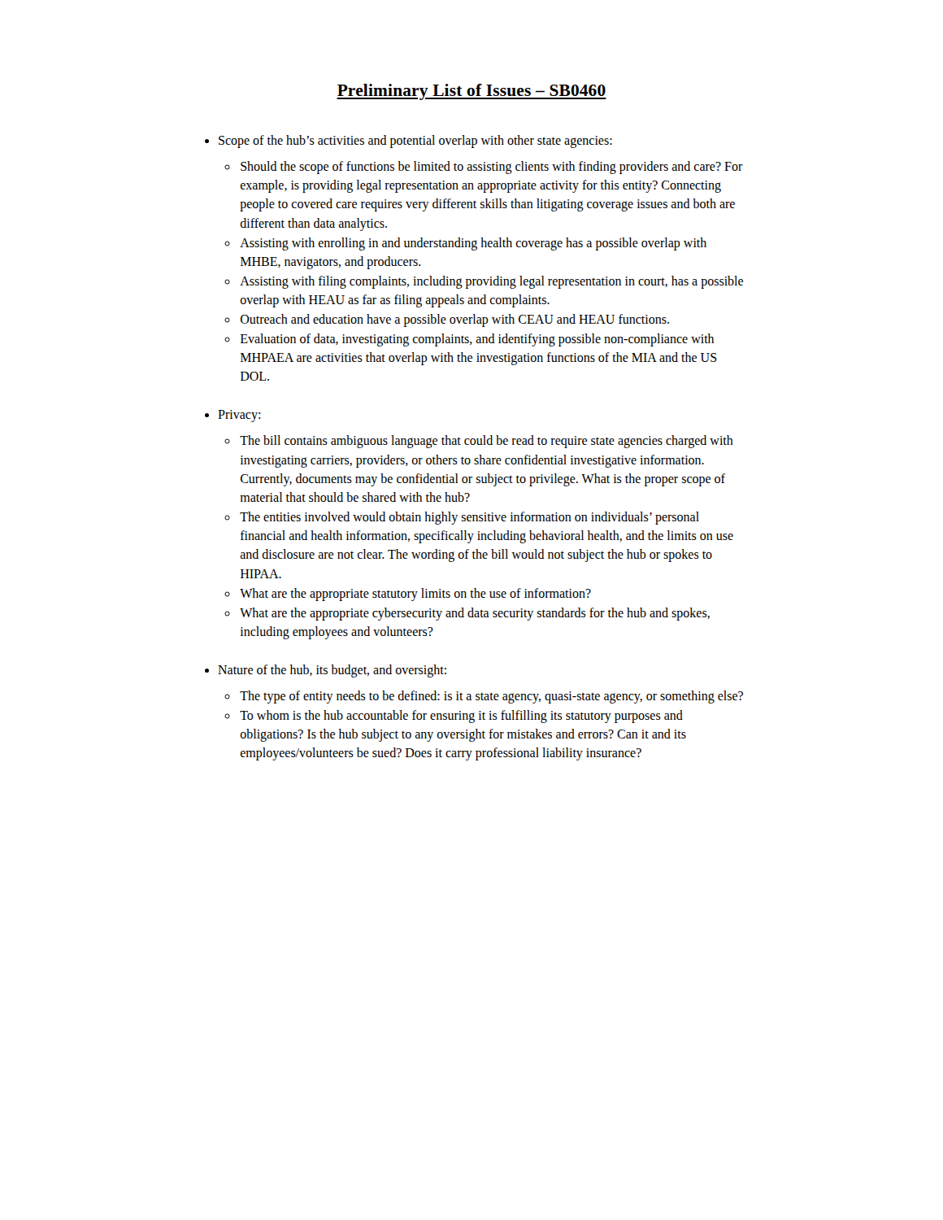Preliminary List of Issues – SB0460
Scope of the hub’s activities and potential overlap with other state agencies:
Should the scope of functions be limited to assisting clients with finding providers and care? For example, is providing legal representation an appropriate activity for this entity? Connecting people to covered care requires very different skills than litigating coverage issues and both are different than data analytics.
Assisting with enrolling in and understanding health coverage has a possible overlap with MHBE, navigators, and producers.
Assisting with filing complaints, including providing legal representation in court, has a possible overlap with HEAU as far as filing appeals and complaints.
Outreach and education have a possible overlap with CEAU and HEAU functions.
Evaluation of data, investigating complaints, and identifying possible non-compliance with MHPAEA are activities that overlap with the investigation functions of the MIA and the US DOL.
Privacy:
The bill contains ambiguous language that could be read to require state agencies charged with investigating carriers, providers, or others to share confidential investigative information. Currently, documents may be confidential or subject to privilege. What is the proper scope of material that should be shared with the hub?
The entities involved would obtain highly sensitive information on individuals’ personal financial and health information, specifically including behavioral health, and the limits on use and disclosure are not clear. The wording of the bill would not subject the hub or spokes to HIPAA.
What are the appropriate statutory limits on the use of information?
What are the appropriate cybersecurity and data security standards for the hub and spokes, including employees and volunteers?
Nature of the hub, its budget, and oversight:
The type of entity needs to be defined: is it a state agency, quasi-state agency, or something else?
To whom is the hub accountable for ensuring it is fulfilling its statutory purposes and obligations? Is the hub subject to any oversight for mistakes and errors? Can it and its employees/volunteers be sued? Does it carry professional liability insurance?